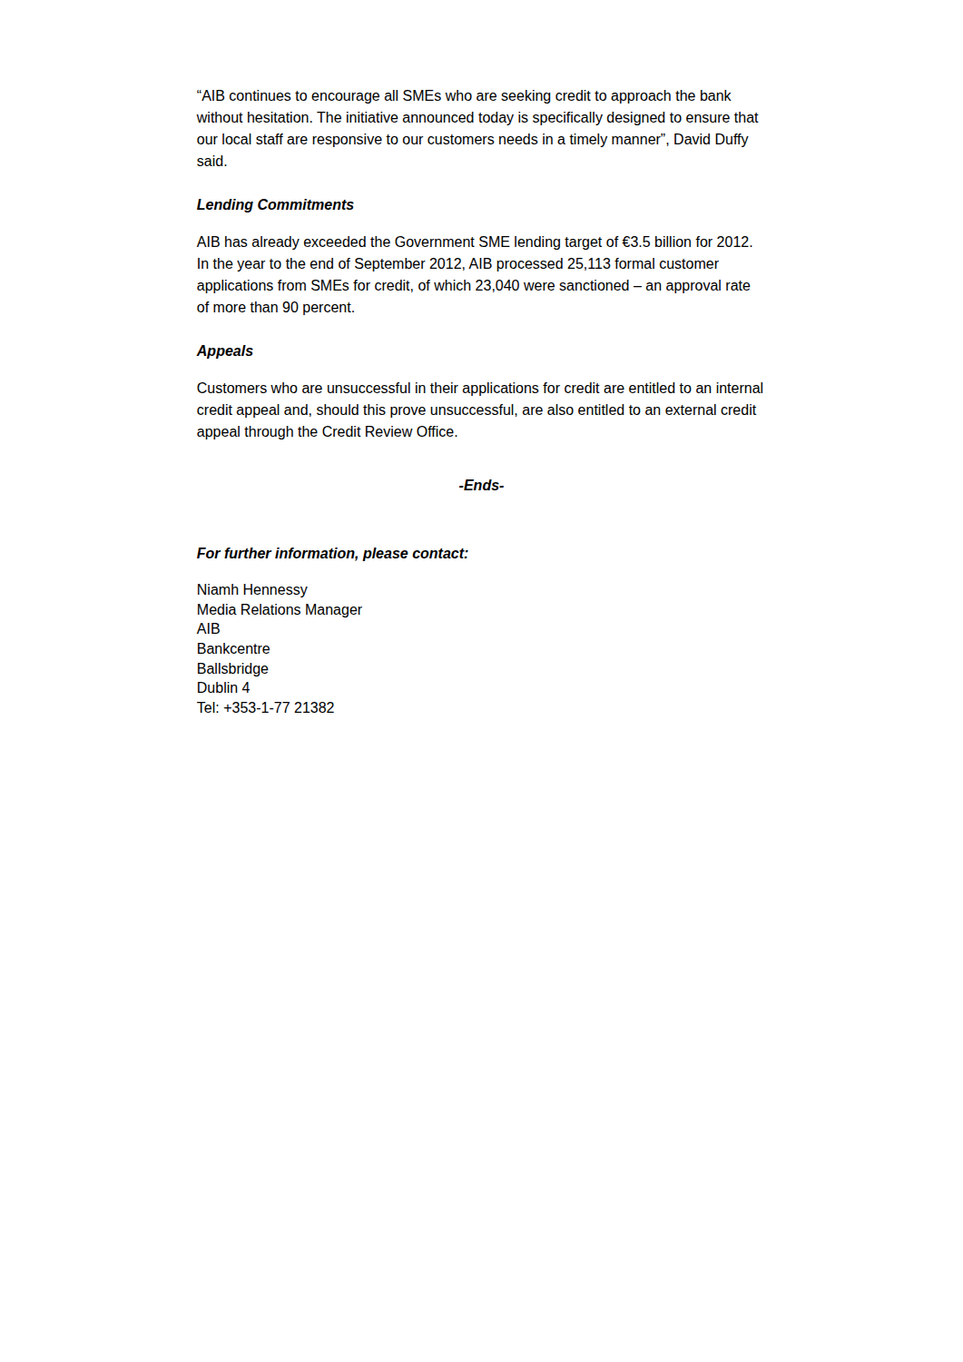“AIB continues to encourage all SMEs who are seeking credit to approach the bank without hesitation. The initiative announced today is specifically designed to ensure that our local staff are responsive to our customers needs in a timely manner”, David Duffy said.
Lending Commitments
AIB has already exceeded the Government SME lending target of €3.5 billion for 2012. In the year to the end of September 2012, AIB processed 25,113 formal customer applications from SMEs for credit, of which 23,040 were sanctioned – an approval rate of more than 90 percent.
Appeals
Customers who are unsuccessful in their applications for credit are entitled to an internal credit appeal and, should this prove unsuccessful, are also entitled to an external credit appeal through the Credit Review Office.
-Ends-
For further information, please contact:
Niamh Hennessy Media Relations Manager AIB Bankcentre Ballsbridge Dublin 4 Tel: +353-1-77 21382